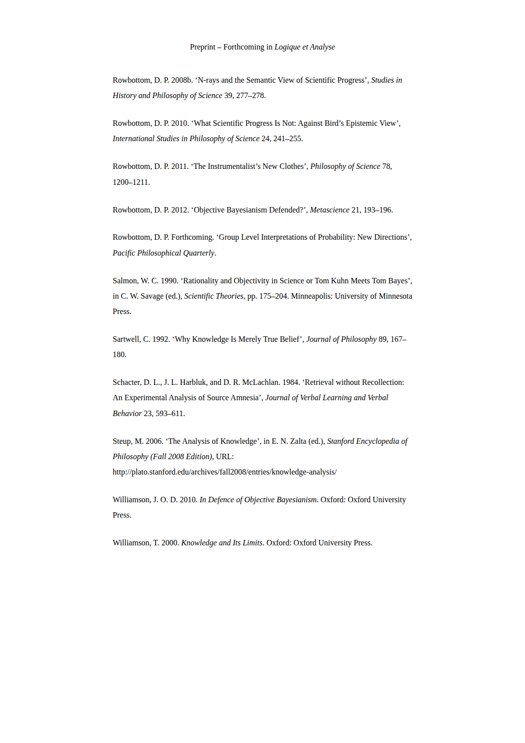Preprint – Forthcoming in Logique et Analyse
Rowbottom, D. P. 2008b. ‘N-rays and the Semantic View of Scientific Progress’, Studies in History and Philosophy of Science 39, 277–278.
Rowbottom, D. P. 2010. ‘What Scientific Progress Is Not: Against Bird’s Epistemic View’, International Studies in Philosophy of Science 24, 241–255.
Rowbottom, D. P. 2011. ‘The Instrumentalist’s New Clothes’, Philosophy of Science 78, 1200–1211.
Rowbottom, D. P. 2012. ‘Objective Bayesianism Defended?’, Metascience 21, 193–196.
Rowbottom, D. P. Forthcoming. ‘Group Level Interpretations of Probability: New Directions’, Pacific Philosophical Quarterly.
Salmon, W. C. 1990. ‘Rationality and Objectivity in Science or Tom Kuhn Meets Tom Bayes’, in C. W. Savage (ed.), Scientific Theories, pp. 175–204. Minneapolis: University of Minnesota Press.
Sartwell, C. 1992. ‘Why Knowledge Is Merely True Belief’, Journal of Philosophy 89, 167–180.
Schacter, D. L., J. L. Harbluk, and D. R. McLachlan. 1984. ‘Retrieval without Recollection: An Experimental Analysis of Source Amnesia’, Journal of Verbal Learning and Verbal Behavior 23, 593–611.
Steup, M. 2006. ‘The Analysis of Knowledge’, in E. N. Zalta (ed.), Stanford Encyclopedia of Philosophy (Fall 2008 Edition), URL: http://plato.stanford.edu/archives/fall2008/entries/knowledge-analysis/
Williamson, J. O. D. 2010. In Defence of Objective Bayesianism. Oxford: Oxford University Press.
Williamson, T. 2000. Knowledge and Its Limits. Oxford: Oxford University Press.